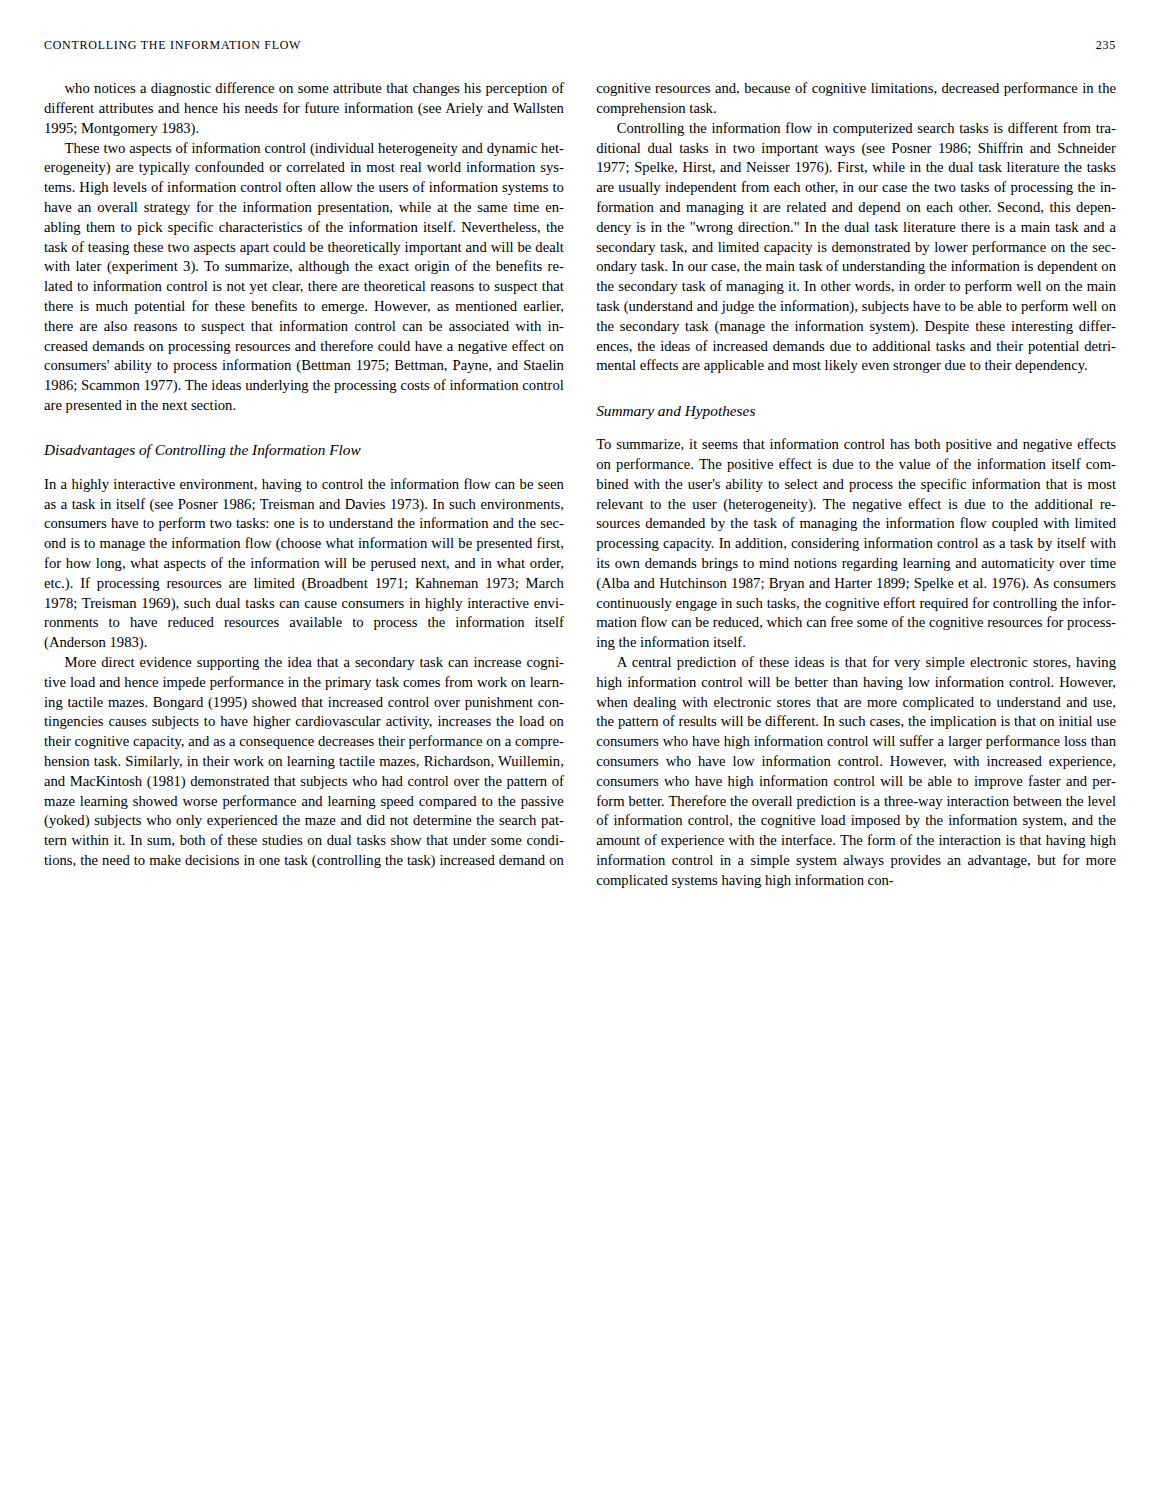Controlling the Information Flow 235
who notices a diagnostic difference on some attribute that changes his perception of different attributes and hence his needs for future information (see Ariely and Wallsten 1995; Montgomery 1983).
These two aspects of information control (individual heterogeneity and dynamic heterogeneity) are typically confounded or correlated in most real world information systems. High levels of information control often allow the users of information systems to have an overall strategy for the information presentation, while at the same time enabling them to pick specific characteristics of the information itself. Nevertheless, the task of teasing these two aspects apart could be theoretically important and will be dealt with later (experiment 3). To summarize, although the exact origin of the benefits related to information control is not yet clear, there are theoretical reasons to suspect that there is much potential for these benefits to emerge. However, as mentioned earlier, there are also reasons to suspect that information control can be associated with increased demands on processing resources and therefore could have a negative effect on consumers' ability to process information (Bettman 1975; Bettman, Payne, and Staelin 1986; Scammon 1977). The ideas underlying the processing costs of information control are presented in the next section.
Disadvantages of Controlling the Information Flow
In a highly interactive environment, having to control the information flow can be seen as a task in itself (see Posner 1986; Treisman and Davies 1973). In such environments, consumers have to perform two tasks: one is to understand the information and the second is to manage the information flow (choose what information will be presented first, for how long, what aspects of the information will be perused next, and in what order, etc.). If processing resources are limited (Broadbent 1971; Kahneman 1973; March 1978; Treisman 1969), such dual tasks can cause consumers in highly interactive environments to have reduced resources available to process the information itself (Anderson 1983).
More direct evidence supporting the idea that a secondary task can increase cognitive load and hence impede performance in the primary task comes from work on learning tactile mazes. Bongard (1995) showed that increased control over punishment contingencies causes subjects to have higher cardiovascular activity, increases the load on their cognitive capacity, and as a consequence decreases their performance on a comprehension task. Similarly, in their work on learning tactile mazes, Richardson, Wuillemin, and MacKintosh (1981) demonstrated that subjects who had control over the pattern of maze learning showed worse performance and learning speed compared to the passive (yoked) subjects who only experienced the maze and did not determine the search pattern within it. In sum, both of these studies on dual tasks show that under some conditions, the need to make decisions in one task (controlling the task) increased demand on cognitive resources and, because of cognitive limitations, decreased performance in the comprehension task.
Controlling the information flow in computerized search tasks is different from traditional dual tasks in two important ways (see Posner 1986; Shiffrin and Schneider 1977; Spelke, Hirst, and Neisser 1976). First, while in the dual task literature the tasks are usually independent from each other, in our case the two tasks of processing the information and managing it are related and depend on each other. Second, this dependency is in the "wrong direction." In the dual task literature there is a main task and a secondary task, and limited capacity is demonstrated by lower performance on the secondary task. In our case, the main task of understanding the information is dependent on the secondary task of managing it. In other words, in order to perform well on the main task (understand and judge the information), subjects have to be able to perform well on the secondary task (manage the information system). Despite these interesting differences, the ideas of increased demands due to additional tasks and their potential detrimental effects are applicable and most likely even stronger due to their dependency.
Summary and Hypotheses
To summarize, it seems that information control has both positive and negative effects on performance. The positive effect is due to the value of the information itself combined with the user's ability to select and process the specific information that is most relevant to the user (heterogeneity). The negative effect is due to the additional resources demanded by the task of managing the information flow coupled with limited processing capacity. In addition, considering information control as a task by itself with its own demands brings to mind notions regarding learning and automaticity over time (Alba and Hutchinson 1987; Bryan and Harter 1899; Spelke et al. 1976). As consumers continuously engage in such tasks, the cognitive effort required for controlling the information flow can be reduced, which can free some of the cognitive resources for processing the information itself.
A central prediction of these ideas is that for very simple electronic stores, having high information control will be better than having low information control. However, when dealing with electronic stores that are more complicated to understand and use, the pattern of results will be different. In such cases, the implication is that on initial use consumers who have high information control will suffer a larger performance loss than consumers who have low information control. However, with increased experience, consumers who have high information control will be able to improve faster and perform better. Therefore the overall prediction is a three-way interaction between the level of information control, the cognitive load imposed by the information system, and the amount of experience with the interface. The form of the interaction is that having high information control in a simple system always provides an advantage, but for more complicated systems having high information con-